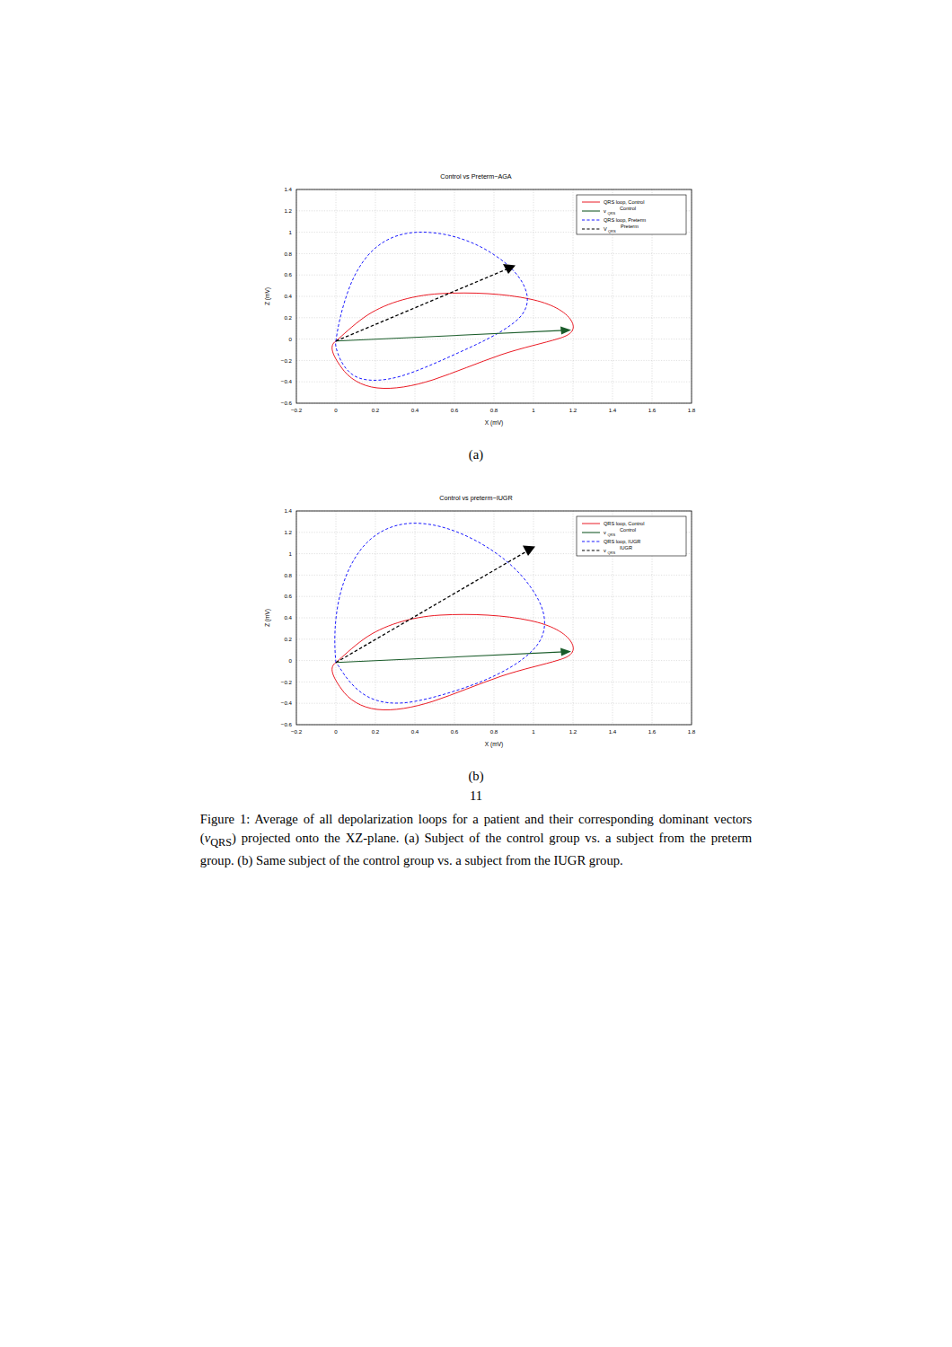Control vs Preterm-AGA Control vs Preterm−AGA −0.6 −0.4 −0.2 0 0.2 0.4 0.6 0.8 1 1.2 1.4 −0.2 0 0.2 0.4 0.6 0.8 1 1.2 1.4 1.6 1.8 X (mV) Z (mV) QRS loop, Control v QRS Control QRS loop, Preterm V QRS Preterm
(a)
Control vs preterm−IUGR Control vs preterm−IUGR −0.6 −0.4 −0.2 0 0.2 0.4 0.6 0.8 1 1.2 1.4 −0.2 0 0.2 0.4 0.6 0.8 1 1.2 1.4 1.6 1.8 X (mV) Z (mV) QRS loop, Control v QRS Control QRS loop, IUGR v QRS IUGR
(b)
11
Figure 1: Average of all depolarization loops for a patient and their corresponding dominant vectors (vQRS) projected onto the XZ-plane. (a) Subject of the control group vs. a subject from the preterm group. (b) Same subject of the control group vs. a subject from the IUGR group.